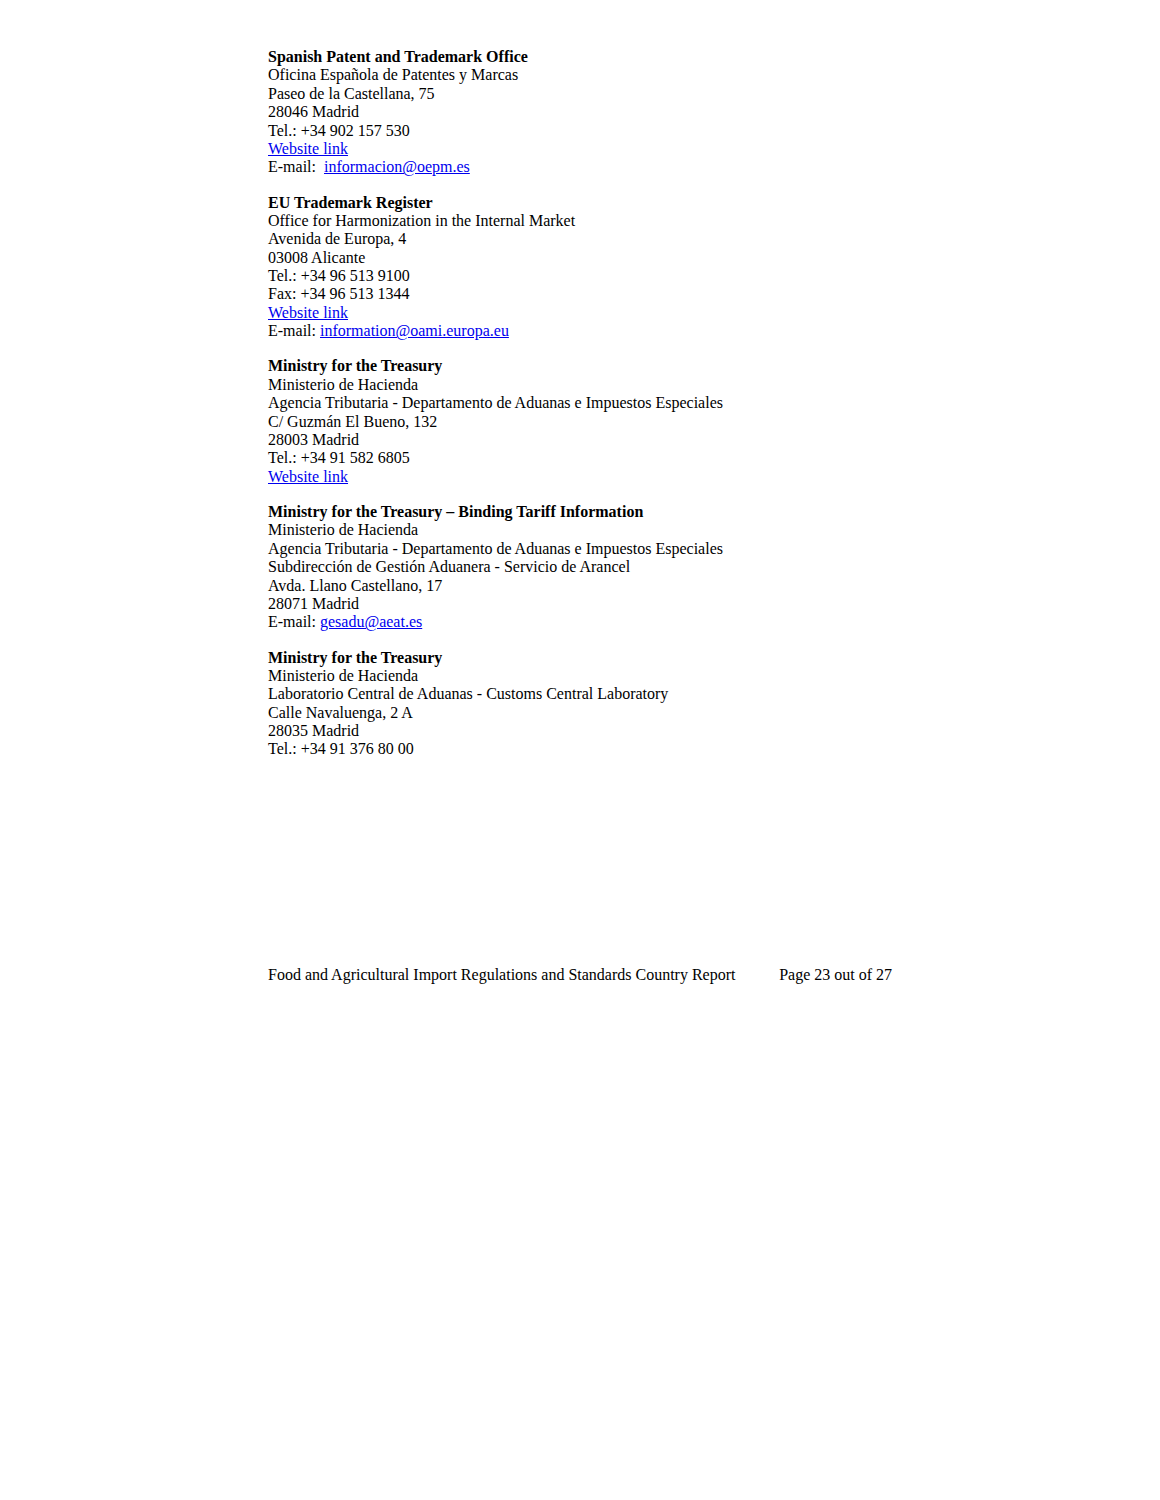Spanish Patent and Trademark Office
Oficina Española de Patentes y Marcas
Paseo de la Castellana, 75
28046 Madrid
Tel.: +34 902 157 530
Website link
E-mail: informacion@oepm.es
EU Trademark Register
Office for Harmonization in the Internal Market
Avenida de Europa, 4
03008 Alicante
Tel.: +34 96 513 9100
Fax: +34 96 513 1344
Website link
E-mail: information@oami.europa.eu
Ministry for the Treasury
Ministerio de Hacienda
Agencia Tributaria - Departamento de Aduanas e Impuestos Especiales
C/ Guzmán El Bueno, 132
28003 Madrid
Tel.: +34 91 582 6805
Website link
Ministry for the Treasury – Binding Tariff Information
Ministerio de Hacienda
Agencia Tributaria - Departamento de Aduanas e Impuestos Especiales
Subdirección de Gestión Aduanera - Servicio de Arancel
Avda. Llano Castellano, 17
28071 Madrid
E-mail: gesadu@aeat.es
Ministry for the Treasury
Ministerio de Hacienda
Laboratorio Central de Aduanas - Customs Central Laboratory
Calle Navaluenga, 2 A
28035 Madrid
Tel.: +34 91 376 80 00
Food and Agricultural Import Regulations and Standards Country Report Page 23 out of 27